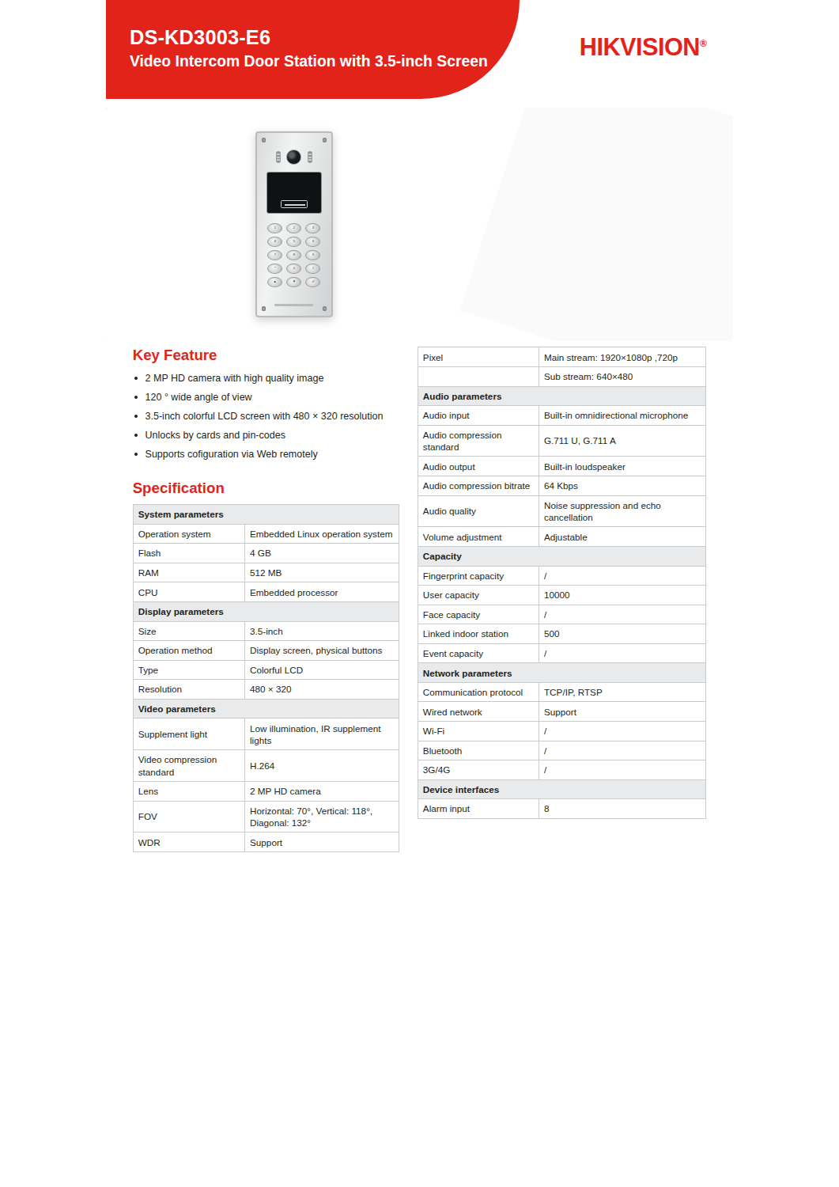DS-KD3003-E6
Video Intercom Door Station with 3.5-inch Screen
HIKVISION®
1
2
3
4
5
6
7
8
9
*
0
#
▲
▼
⏎
Key Feature
2 MP HD camera with high quality image
120 ° wide angle of view
3.5-inch colorful LCD screen with 480 × 320 resolution
Unlocks by cards and pin-codes
Supports cofiguration via Web remotely
Specification
| System parameters |
| Operation system | Embedded Linux operation system |
| Flash | 4 GB |
| RAM | 512 MB |
| CPU | Embedded processor |
| Display parameters |
| Size | 3.5-inch |
| Operation method | Display screen, physical buttons |
| Type | Colorful LCD |
| Resolution | 480 × 320 |
| Video parameters |
| Supplement light | Low illumination, IR supplement lights |
| Video compression standard | H.264 |
| Lens | 2 MP HD camera |
| FOV | Horizontal: 70°, Vertical: 118°, Diagonal: 132° |
| WDR | Support |
| Pixel | Main stream: 1920 × 1080p ,720p |
| | Sub stream: 640 × 480 |
| Audio parameters |
| Audio input | Built-in omnidirectional microphone |
| Audio compression standard | G.711 U, G.711 A |
| Audio output | Built-in loudspeaker |
| Audio compression bitrate | 64 Kbps |
| Audio quality | Noise suppression and echo cancellation |
| Volume adjustment | Adjustable |
| Capacity |
| Fingerprint capacity | / |
| User capacity | 10000 |
| Face capacity | / |
| Linked indoor station | 500 |
| Event capacity | / |
| Network parameters |
| Communication protocol | TCP/IP, RTSP |
| Wired network | Support |
| Wi-Fi | / |
| Bluetooth | / |
| 3G/4G | / |
| Device interfaces |
| Alarm input | 8 |